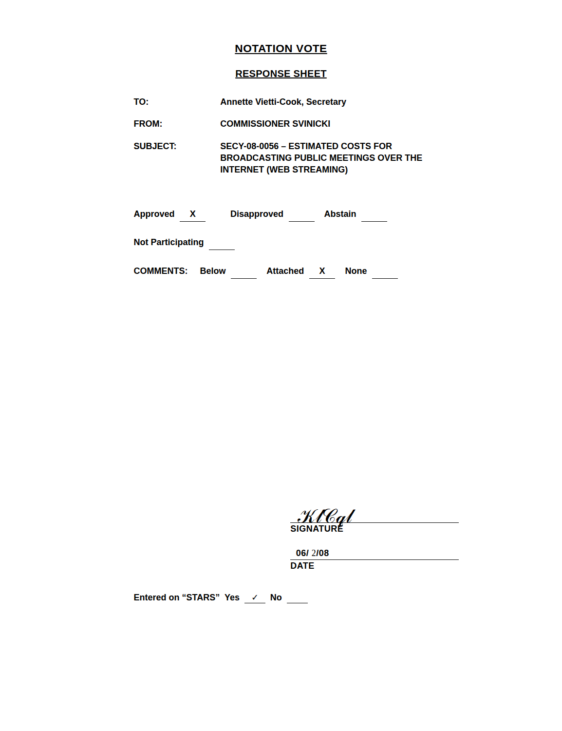NOTATION VOTE
RESPONSE SHEET
| TO: | Annette Vietti-Cook, Secretary |
| FROM: | COMMISSIONER SVINICKI |
| SUBJECT: | SECY-08-0056 – ESTIMATED COSTS FOR BROADCASTING PUBLIC MEETINGS OVER THE INTERNET (WEB STREAMING) |
Approved X Disapproved Abstain
Not Participating
COMMENTS: Below Attached X None
​𝒦𝓁𝒞𝓆𝓁
SIGNATURE
06/ 2/08
DATE
Entered on “STARS” Yes ✓ No